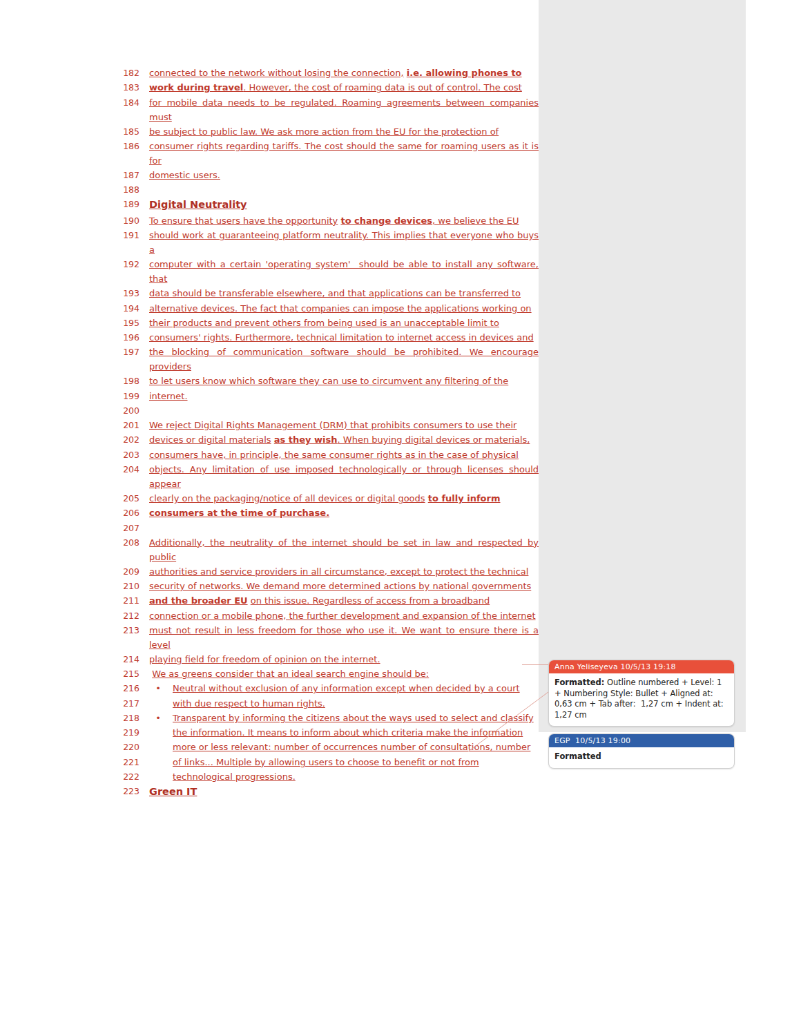182 connected to the network without losing the connection, i.e. allowing phones to
183 work during travel. However, the cost of roaming data is out of control. The cost
184 for mobile data needs to be regulated. Roaming agreements between companies must
185 be subject to public law. We ask more action from the EU for the protection of
186 consumer rights regarding tariffs. The cost should the same for roaming users as it is for
187 domestic users.
188
189
Digital Neutrality
190 To ensure that users have the opportunity to change devices, we believe the EU
191 should work at guaranteeing platform neutrality. This implies that everyone who buys a
192 computer with a certain 'operating system' should be able to install any software, that
193 data should be transferable elsewhere, and that applications can be transferred to
194 alternative devices. The fact that companies can impose the applications working on
195 their products and prevent others from being used is an unacceptable limit to
196 consumers' rights. Furthermore, technical limitation to internet access in devices and
197 the blocking of communication software should be prohibited. We encourage providers
198 to let users know which software they can use to circumvent any filtering of the
199 internet.
200
201 We reject Digital Rights Management (DRM) that prohibits consumers to use their
202 devices or digital materials as they wish. When buying digital devices or materials,
203 consumers have, in principle, the same consumer rights as in the case of physical
204 objects. Any limitation of use imposed technologically or through licenses should appear
205 clearly on the packaging/notice of all devices or digital goods to fully inform
206 consumers at the time of purchase.
207
208 Additionally, the neutrality of the internet should be set in law and respected by public
209 authorities and service providers in all circumstance, except to protect the technical
210 security of networks. We demand more determined actions by national governments
211 and the broader EU on this issue. Regardless of access from a broadband
212 connection or a mobile phone, the further development and expansion of the internet
213 must not result in less freedom for those who use it. We want to ensure there is a level
214 playing field for freedom of opinion on the internet.
215 We as greens consider that an ideal search engine should be:
216•Neutral without exclusion of any information except when decided by a court
217 with due respect to human rights.
218•Transparent by informing the citizens about the ways used to select and classify
219 the information. It means to inform about which criteria make the information
220 more or less relevant: number of occurrences number of consultations, number
221 of links... Multiple by allowing users to choose to benefit or not from
222 technological progressions.
223
Green IT
Anna Yeliseyeva 10/5/13 19:18
Formatted: Outline numbered + Level: 1 + Numbering Style: Bullet + Aligned at: 0,63 cm + Tab after: 1,27 cm + Indent at: 1,27 cm
EGP 10/5/13 19:00
Formatted